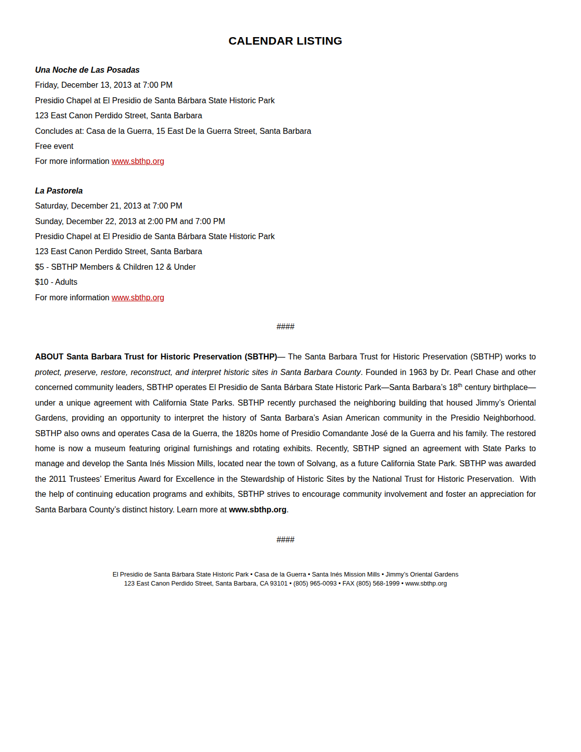CALENDAR LISTING
Una Noche de Las Posadas
Friday, December 13, 2013 at 7:00 PM
Presidio Chapel at El Presidio de Santa Bárbara State Historic Park
123 East Canon Perdido Street, Santa Barbara
Concludes at: Casa de la Guerra, 15 East De la Guerra Street, Santa Barbara
Free event
For more information www.sbthp.org
La Pastorela
Saturday, December 21, 2013 at 7:00 PM
Sunday, December 22, 2013 at 2:00 PM and 7:00 PM
Presidio Chapel at El Presidio de Santa Bárbara State Historic Park
123 East Canon Perdido Street, Santa Barbara
$5 - SBTHP Members & Children 12 & Under
$10 - Adults
For more information www.sbthp.org
####
ABOUT Santa Barbara Trust for Historic Preservation (SBTHP)— The Santa Barbara Trust for Historic Preservation (SBTHP) works to protect, preserve, restore, reconstruct, and interpret historic sites in Santa Barbara County. Founded in 1963 by Dr. Pearl Chase and other concerned community leaders, SBTHP operates El Presidio de Santa Bárbara State Historic Park—Santa Barbara’s 18th century birthplace—under a unique agreement with California State Parks. SBTHP recently purchased the neighboring building that housed Jimmy’s Oriental Gardens, providing an opportunity to interpret the history of Santa Barbara’s Asian American community in the Presidio Neighborhood. SBTHP also owns and operates Casa de la Guerra, the 1820s home of Presidio Comandante José de la Guerra and his family. The restored home is now a museum featuring original furnishings and rotating exhibits. Recently, SBTHP signed an agreement with State Parks to manage and develop the Santa Inés Mission Mills, located near the town of Solvang, as a future California State Park. SBTHP was awarded the 2011 Trustees’ Emeritus Award for Excellence in the Stewardship of Historic Sites by the National Trust for Historic Preservation. With the help of continuing education programs and exhibits, SBTHP strives to encourage community involvement and foster an appreciation for Santa Barbara County’s distinct history. Learn more at www.sbthp.org.
####
El Presidio de Santa Bárbara State Historic Park • Casa de la Guerra • Santa Inés Mission Mills • Jimmy’s Oriental Gardens
123 East Canon Perdido Street, Santa Barbara, CA 93101 • (805) 965-0093 • FAX (805) 568-1999 • www.sbthp.org